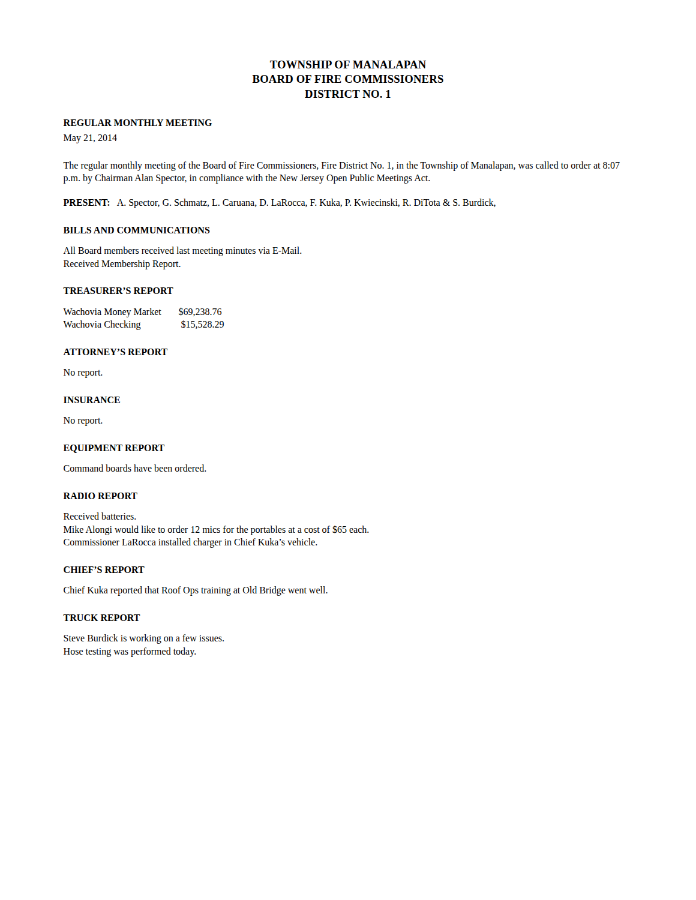TOWNSHIP OF MANALAPAN
BOARD OF FIRE COMMISSIONERS
DISTRICT NO. 1
REGULAR MONTHLY MEETING
May 21, 2014
The regular monthly meeting of the Board of Fire Commissioners, Fire District No. 1, in the Township of Manalapan, was called to order at 8:07 p.m. by Chairman Alan Spector, in compliance with the New Jersey Open Public Meetings Act.
PRESENT: A. Spector, G. Schmatz, L. Caruana, D. LaRocca, F. Kuka, P. Kwiecinski, R. DiTota & S. Burdick,
BILLS AND COMMUNICATIONS
All Board members received last meeting minutes via E-Mail.
Received Membership Report.
TREASURER’S REPORT
| Wachovia Money Market | $69,238.76 |
| Wachovia Checking | $15,528.29 |
ATTORNEY’S REPORT
No report.
INSURANCE
No report.
EQUIPMENT REPORT
Command boards have been ordered.
RADIO REPORT
Received batteries.
Mike Alongi would like to order 12 mics for the portables at a cost of $65 each.
Commissioner LaRocca installed charger in Chief Kuka’s vehicle.
CHIEF’S REPORT
Chief Kuka reported that Roof Ops training at Old Bridge went well.
TRUCK REPORT
Steve Burdick is working on a few issues.
Hose testing was performed today.